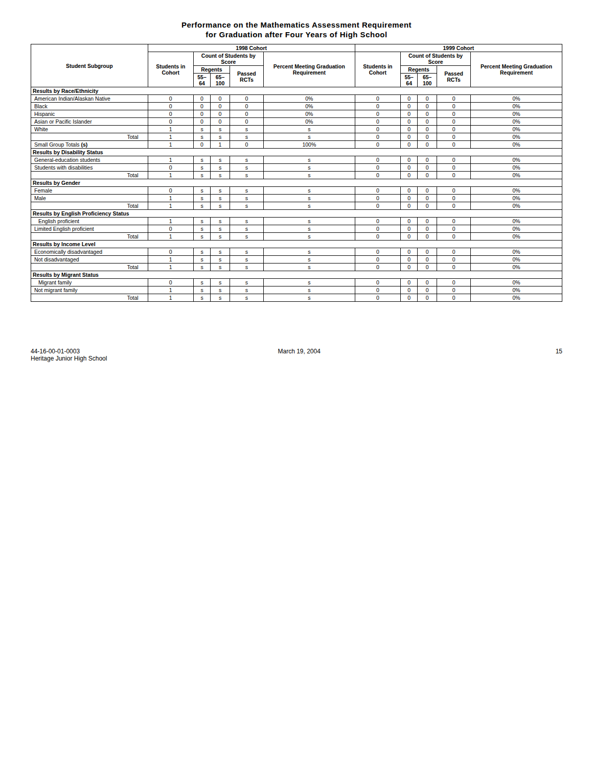Performance on the Mathematics Assessment Requirement
for Graduation after Four Years of High School
| Student Subgroup | 1998 Cohort | 1999 Cohort |
| --- | --- | --- |
| Students in Cohort | Count of Students by Score | Percent Meeting Graduation Requirement | Students in Cohort | Count of Students by Score | Percent Meeting Graduation Requirement |
| Regents | Passed RCTs | Regents | Passed RCTs |
| 55–64 | 65–100 | 55–64 | 65–100 |
| Results by Race/Ethnicity |
| American Indian/Alaskan Native | 0 | 0 | 0 | 0 | 0% | 0 | 0 | 0 | 0 | 0% |
| Black | 0 | 0 | 0 | 0 | 0% | 0 | 0 | 0 | 0 | 0% |
| Hispanic | 0 | 0 | 0 | 0 | 0% | 0 | 0 | 0 | 0 | 0% |
| Asian or Pacific Islander | 0 | 0 | 0 | 0 | 0% | 0 | 0 | 0 | 0 | 0% |
| White | 1 | s | s | s | s | 0 | 0 | 0 | 0 | 0% |
| Total | 1 | s | s | s | s | 0 | 0 | 0 | 0 | 0% |
| Small Group Totals (s) | 1 | 0 | 1 | 0 | 100% | 0 | 0 | 0 | 0 | 0% |
| Results by Disability Status |
| General-education students | 1 | s | s | s | s | 0 | 0 | 0 | 0 | 0% |
| Students with disabilities | 0 | s | s | s | s | 0 | 0 | 0 | 0 | 0% |
| Total | 1 | s | s | s | s | 0 | 0 | 0 | 0 | 0% |
| Results by Gender |
| Female | 0 | s | s | s | s | 0 | 0 | 0 | 0 | 0% |
| Male | 1 | s | s | s | s | 0 | 0 | 0 | 0 | 0% |
| Total | 1 | s | s | s | s | 0 | 0 | 0 | 0 | 0% |
| Results by English Proficiency Status |
| English proficient | 1 | s | s | s | s | 0 | 0 | 0 | 0 | 0% |
| Limited English proficient | 0 | s | s | s | s | 0 | 0 | 0 | 0 | 0% |
| Total | 1 | s | s | s | s | 0 | 0 | 0 | 0 | 0% |
| Results by Income Level |
| Economically disadvantaged | 0 | s | s | s | s | 0 | 0 | 0 | 0 | 0% |
| Not disadvantaged | 1 | s | s | s | s | 0 | 0 | 0 | 0 | 0% |
| Total | 1 | s | s | s | s | 0 | 0 | 0 | 0 | 0% |
| Results by Migrant Status |
| Migrant family | 0 | s | s | s | s | 0 | 0 | 0 | 0 | 0% |
| Not migrant family | 1 | s | s | s | s | 0 | 0 | 0 | 0 | 0% |
| Total | 1 | s | s | s | s | 0 | 0 | 0 | 0 | 0% |
| 44-16-00-01-0003 | March 19, 2004 | 15 |
| Heritage Junior High School | | |